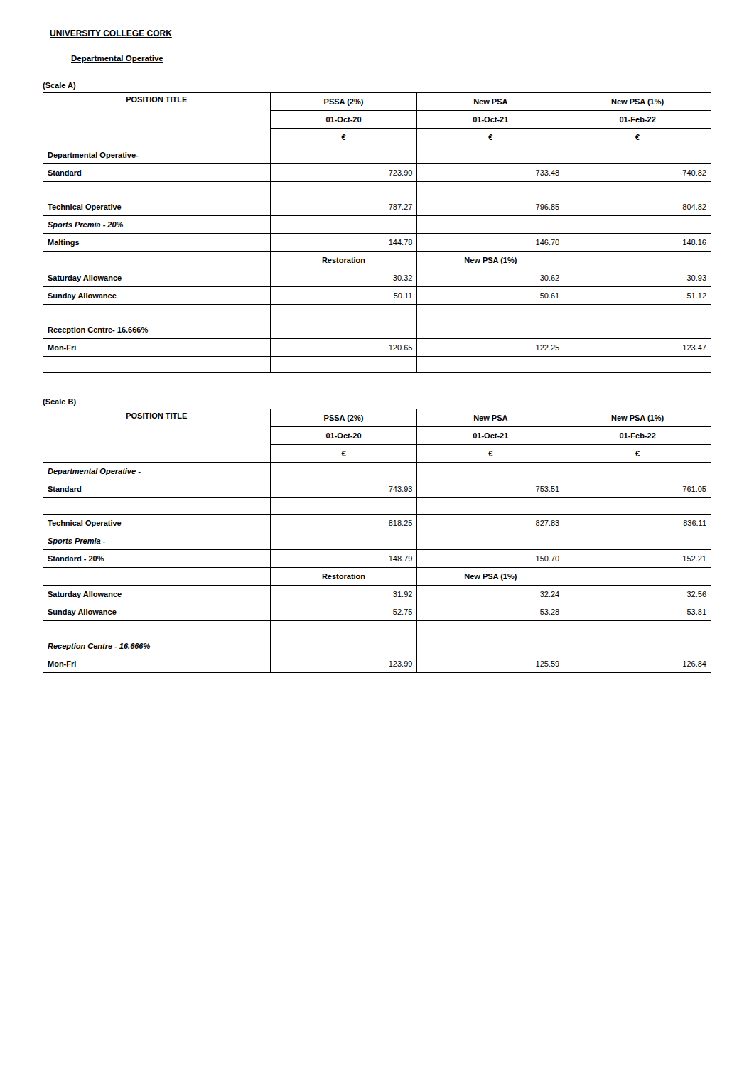UNIVERSITY COLLEGE CORK
Departmental Operative
(Scale A)
| POSITION TITLE | PSSA (2%) | New PSA | New PSA (1%) |
| --- | --- | --- | --- |
| 01-Oct-20 | 01-Oct-21 | 01-Feb-22 |
| € | € | € |
| Departmental Operative- | | | |
| Standard | 723.90 | 733.48 | 740.82 |
| Technical Operative | 787.27 | 796.85 | 804.82 |
| Sports Premia - 20% | | | |
| Maltings | 144.78 | 146.70 | 148.16 |
| | Restoration | New PSA (1%) | |
| Saturday Allowance | 30.32 | 30.62 | 30.93 |
| Sunday Allowance | 50.11 | 50.61 | 51.12 |
| Reception Centre- 16.666% | | | |
| Mon-Fri | 120.65 | 122.25 | 123.47 |
(Scale B)
| POSITION TITLE | PSSA (2%) | New PSA | New PSA (1%) |
| --- | --- | --- | --- |
| 01-Oct-20 | 01-Oct-21 | 01-Feb-22 |
| € | € | € |
| Departmental Operative - | | | |
| Standard | 743.93 | 753.51 | 761.05 |
| Technical Operative | 818.25 | 827.83 | 836.11 |
| Sports Premia - | | | |
| Standard - 20% | 148.79 | 150.70 | 152.21 |
| | Restoration | New PSA (1%) | |
| Saturday Allowance | 31.92 | 32.24 | 32.56 |
| Sunday Allowance | 52.75 | 53.28 | 53.81 |
| Reception Centre - 16.666% | | | |
| Mon-Fri | 123.99 | 125.59 | 126.84 |